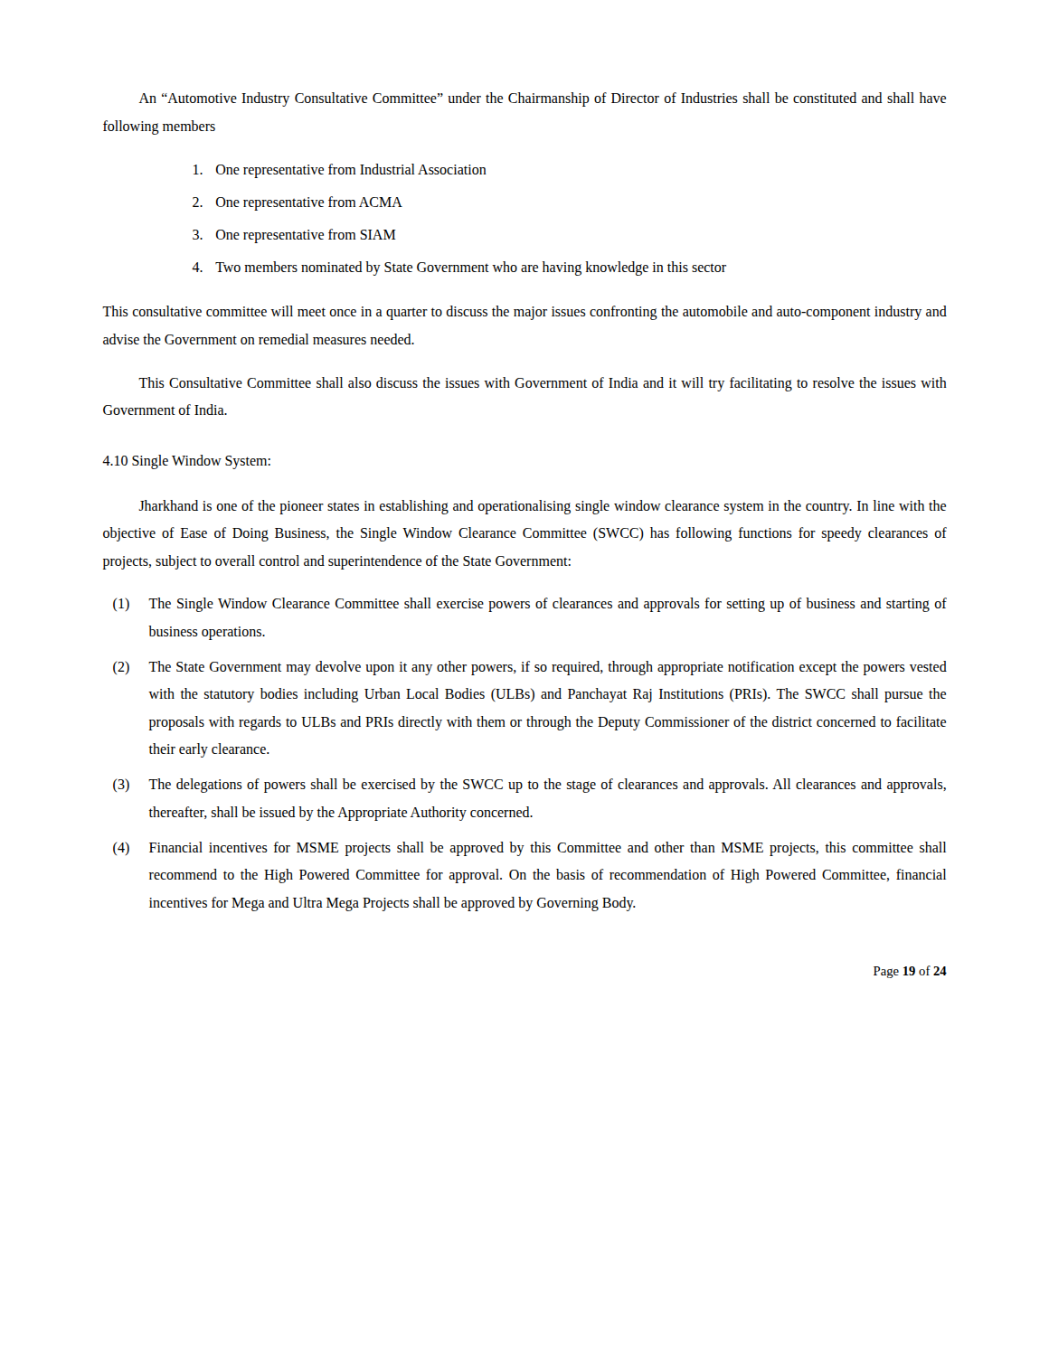An “Automotive Industry Consultative Committee” under the Chairmanship of Director of Industries shall be constituted and shall have following members
One representative from Industrial Association
One representative from ACMA
One representative from SIAM
Two members nominated by State Government who are having knowledge in this sector
This consultative committee will meet once in a quarter to discuss the major issues confronting the automobile and auto-component industry and advise the Government on remedial measures needed.
This Consultative Committee shall also discuss the issues with Government of India and it will try facilitating to resolve the issues with Government of India.
4.10 Single Window System:
Jharkhand is one of the pioneer states in establishing and operationalising single window clearance system in the country. In line with the objective of Ease of Doing Business, the Single Window Clearance Committee (SWCC) has following functions for speedy clearances of projects, subject to overall control and superintendence of the State Government:
The Single Window Clearance Committee shall exercise powers of clearances and approvals for setting up of business and starting of business operations.
The State Government may devolve upon it any other powers, if so required, through appropriate notification except the powers vested with the statutory bodies including Urban Local Bodies (ULBs) and Panchayat Raj Institutions (PRIs). The SWCC shall pursue the proposals with regards to ULBs and PRIs directly with them or through the Deputy Commissioner of the district concerned to facilitate their early clearance.
The delegations of powers shall be exercised by the SWCC up to the stage of clearances and approvals. All clearances and approvals, thereafter, shall be issued by the Appropriate Authority concerned.
Financial incentives for MSME projects shall be approved by this Committee and other than MSME projects, this committee shall recommend to the High Powered Committee for approval. On the basis of recommendation of High Powered Committee, financial incentives for Mega and Ultra Mega Projects shall be approved by Governing Body.
Page 19 of 24